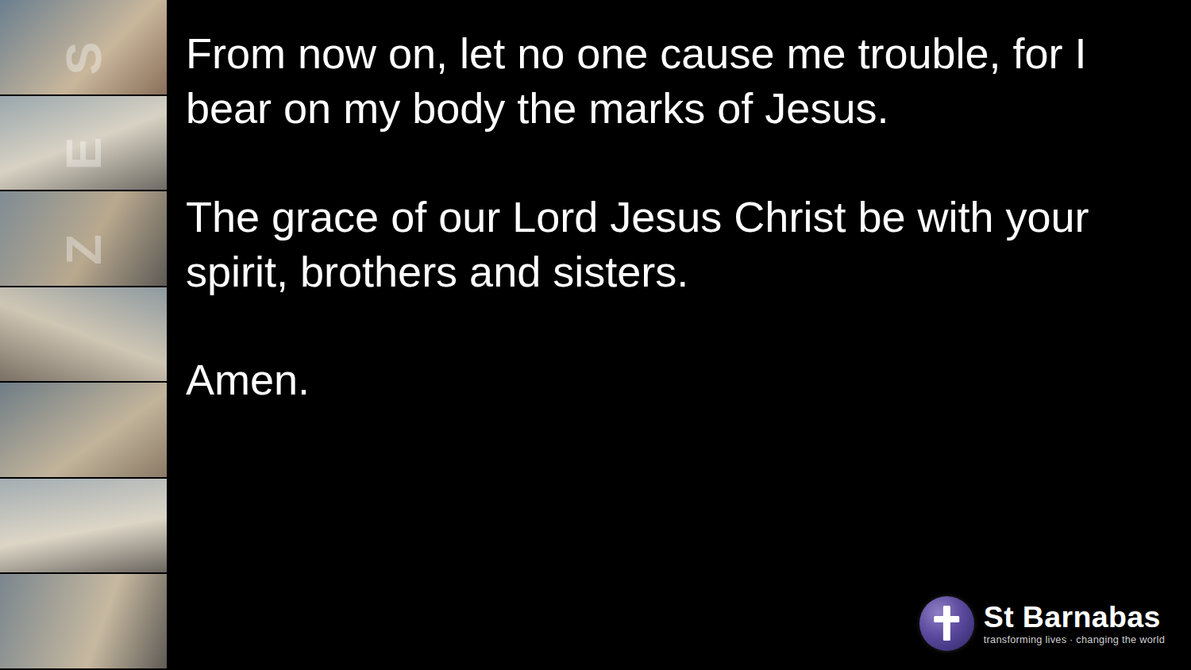S
E
Z
From now on, let no one cause me trouble, for I bear on my body the marks of Jesus.
The grace of our Lord Jesus Christ be with your spirit, brothers and sisters.
Amen.
St Barnabas
transforming lives · changing the world